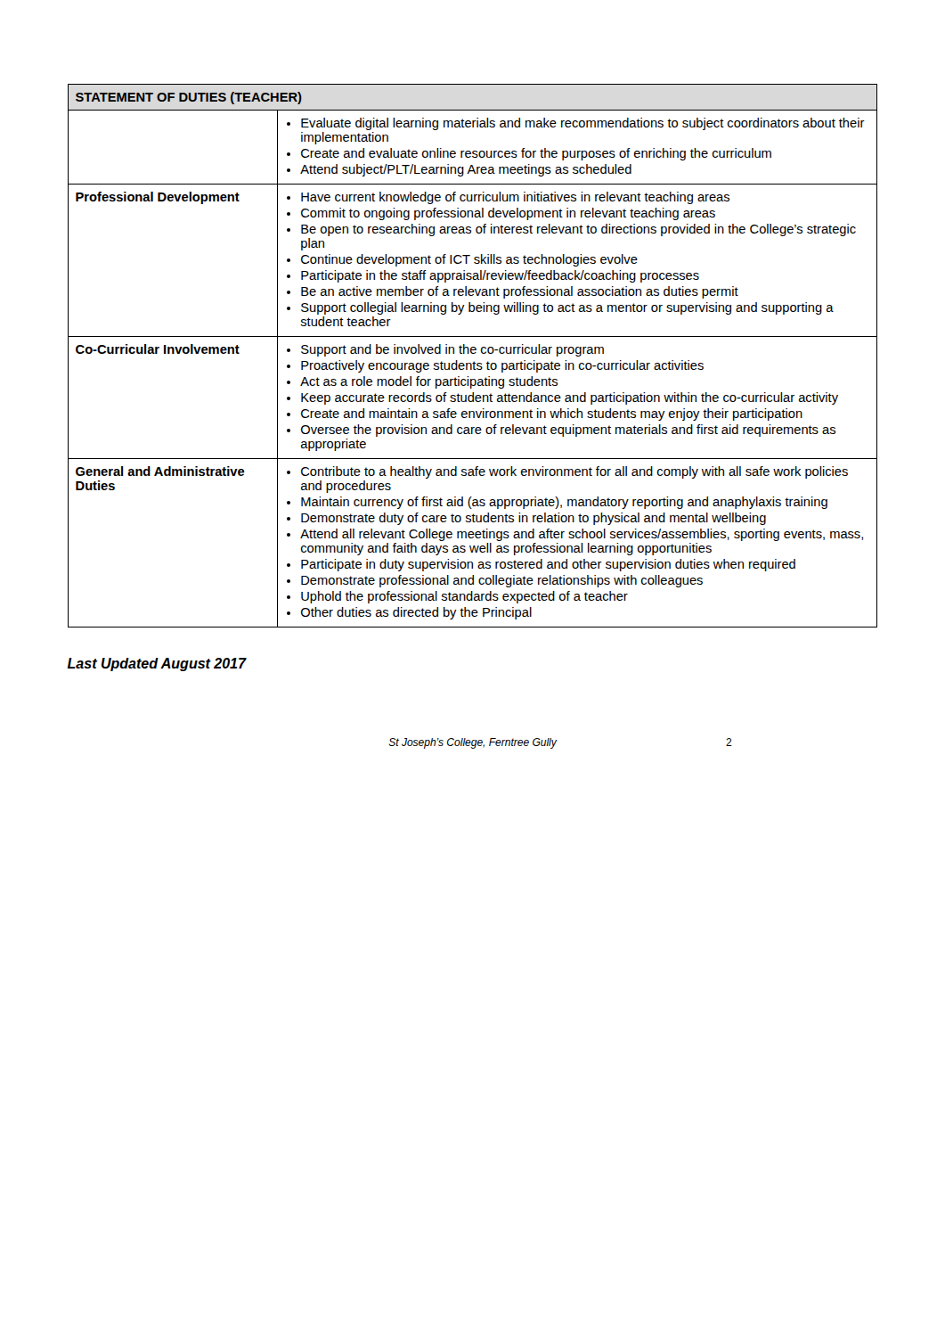STATEMENT OF DUTIES (TEACHER)
| | Evaluate digital learning materials and make recommendations to subject coordinators about their implementation Create and evaluate online resources for the purposes of enriching the curriculum Attend subject/PLT/Learning Area meetings as scheduled |
| Professional Development | Have current knowledge of curriculum initiatives in relevant teaching areas Commit to ongoing professional development in relevant teaching areas Be open to researching areas of interest relevant to directions provided in the College’s strategic plan Continue development of ICT skills as technologies evolve Participate in the staff appraisal/review/feedback/coaching processes Be an active member of a relevant professional association as duties permit Support collegial learning by being willing to act as a mentor or supervising and supporting a student teacher |
| Co-Curricular Involvement | Support and be involved in the co-curricular program Proactively encourage students to participate in co-curricular activities Act as a role model for participating students Keep accurate records of student attendance and participation within the co-curricular activity Create and maintain a safe environment in which students may enjoy their participation Oversee the provision and care of relevant equipment materials and first aid requirements as appropriate |
| General and Administrative Duties | Contribute to a healthy and safe work environment for all and comply with all safe work policies and procedures Maintain currency of first aid (as appropriate), mandatory reporting and anaphylaxis training Demonstrate duty of care to students in relation to physical and mental wellbeing Attend all relevant College meetings and after school services/assemblies, sporting events, mass, community and faith days as well as professional learning opportunities Participate in duty supervision as rostered and other supervision duties when required Demonstrate professional and collegiate relationships with colleagues Uphold the professional standards expected of a teacher Other duties as directed by the Principal |
Last Updated August 2017
St Joseph’s College, Ferntree Gully2